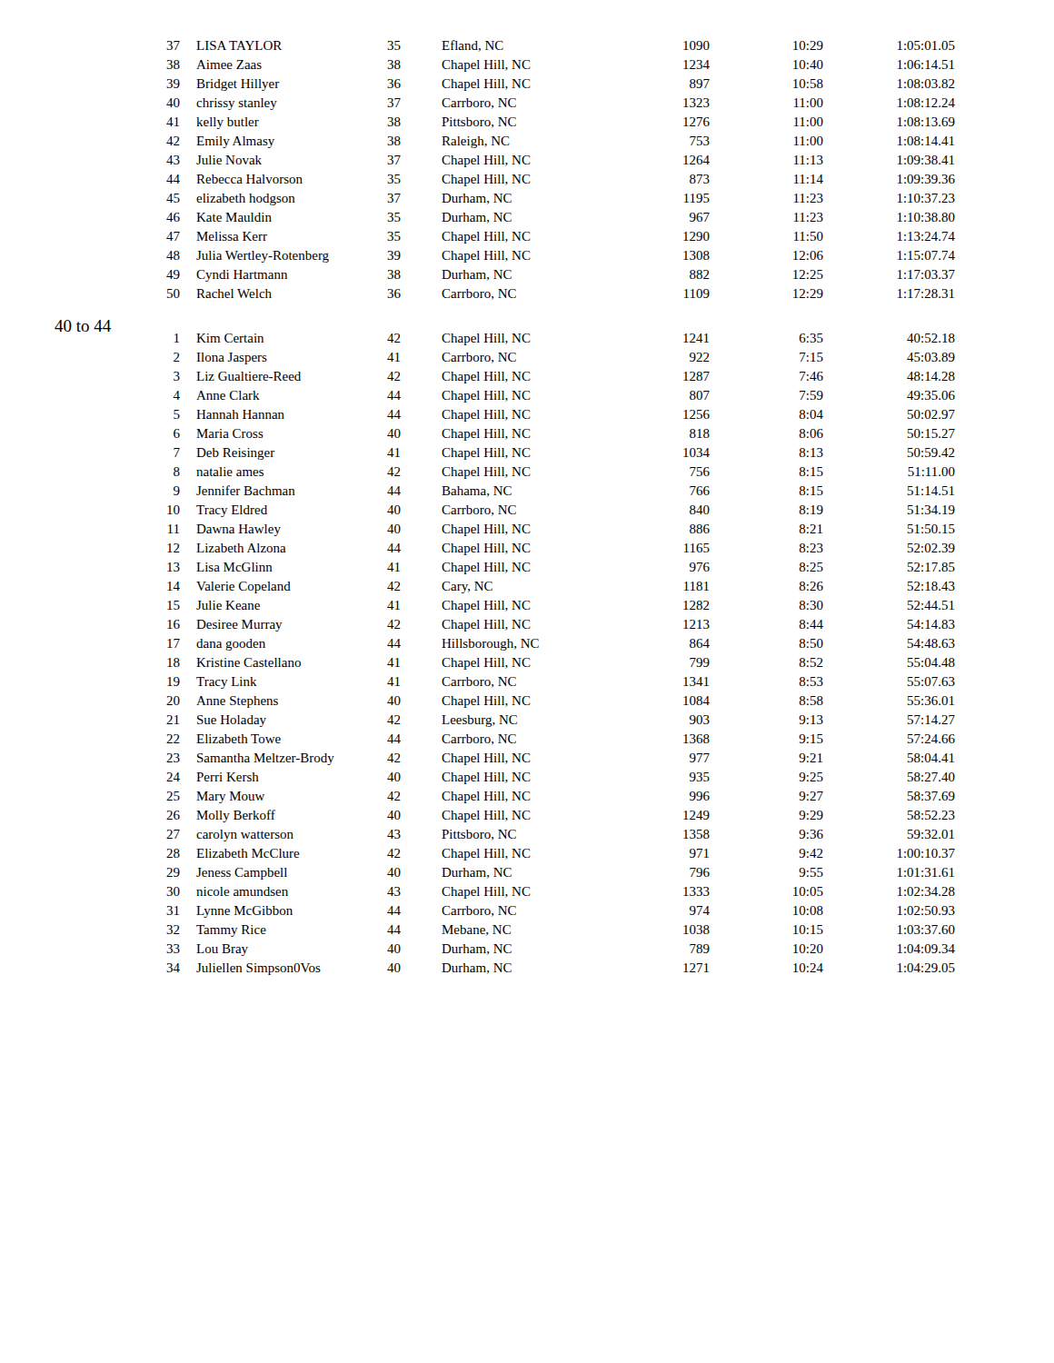| 37 | LISA TAYLOR | 35 | Efland, NC | 1090 | 10:29 | 1:05:01.05 |
| 38 | Aimee Zaas | 38 | Chapel Hill, NC | 1234 | 10:40 | 1:06:14.51 |
| 39 | Bridget Hillyer | 36 | Chapel Hill, NC | 897 | 10:58 | 1:08:03.82 |
| 40 | chrissy stanley | 37 | Carrboro, NC | 1323 | 11:00 | 1:08:12.24 |
| 41 | kelly butler | 38 | Pittsboro, NC | 1276 | 11:00 | 1:08:13.69 |
| 42 | Emily Almasy | 38 | Raleigh, NC | 753 | 11:00 | 1:08:14.41 |
| 43 | Julie Novak | 37 | Chapel Hill, NC | 1264 | 11:13 | 1:09:38.41 |
| 44 | Rebecca Halvorson | 35 | Chapel Hill, NC | 873 | 11:14 | 1:09:39.36 |
| 45 | elizabeth hodgson | 37 | Durham, NC | 1195 | 11:23 | 1:10:37.23 |
| 46 | Kate Mauldin | 35 | Durham, NC | 967 | 11:23 | 1:10:38.80 |
| 47 | Melissa Kerr | 35 | Chapel Hill, NC | 1290 | 11:50 | 1:13:24.74 |
| 48 | Julia Wertley-Rotenberg | 39 | Chapel Hill, NC | 1308 | 12:06 | 1:15:07.74 |
| 49 | Cyndi Hartmann | 38 | Durham, NC | 882 | 12:25 | 1:17:03.37 |
| 50 | Rachel Welch | 36 | Carrboro, NC | 1109 | 12:29 | 1:17:28.31 |
| 40 to 44 | | | | | | |
| 1 | Kim Certain | 42 | Chapel Hill, NC | 1241 | 6:35 | 40:52.18 |
| 2 | Ilona Jaspers | 41 | Carrboro, NC | 922 | 7:15 | 45:03.89 |
| 3 | Liz Gualtiere-Reed | 42 | Chapel Hill, NC | 1287 | 7:46 | 48:14.28 |
| 4 | Anne Clark | 44 | Chapel Hill, NC | 807 | 7:59 | 49:35.06 |
| 5 | Hannah Hannan | 44 | Chapel Hill, NC | 1256 | 8:04 | 50:02.97 |
| 6 | Maria Cross | 40 | Chapel Hill, NC | 818 | 8:06 | 50:15.27 |
| 7 | Deb Reisinger | 41 | Chapel Hill, NC | 1034 | 8:13 | 50:59.42 |
| 8 | natalie ames | 42 | Chapel Hill, NC | 756 | 8:15 | 51:11.00 |
| 9 | Jennifer Bachman | 44 | Bahama, NC | 766 | 8:15 | 51:14.51 |
| 10 | Tracy Eldred | 40 | Carrboro, NC | 840 | 8:19 | 51:34.19 |
| 11 | Dawna Hawley | 40 | Chapel Hill, NC | 886 | 8:21 | 51:50.15 |
| 12 | Lizabeth Alzona | 44 | Chapel Hill, NC | 1165 | 8:23 | 52:02.39 |
| 13 | Lisa McGlinn | 41 | Chapel Hill, NC | 976 | 8:25 | 52:17.85 |
| 14 | Valerie Copeland | 42 | Cary, NC | 1181 | 8:26 | 52:18.43 |
| 15 | Julie Keane | 41 | Chapel Hill, NC | 1282 | 8:30 | 52:44.51 |
| 16 | Desiree Murray | 42 | Chapel Hill, NC | 1213 | 8:44 | 54:14.83 |
| 17 | dana gooden | 44 | Hillsborough, NC | 864 | 8:50 | 54:48.63 |
| 18 | Kristine Castellano | 41 | Chapel Hill, NC | 799 | 8:52 | 55:04.48 |
| 19 | Tracy Link | 41 | Carrboro, NC | 1341 | 8:53 | 55:07.63 |
| 20 | Anne Stephens | 40 | Chapel Hill, NC | 1084 | 8:58 | 55:36.01 |
| 21 | Sue Holaday | 42 | Leesburg, NC | 903 | 9:13 | 57:14.27 |
| 22 | Elizabeth Towe | 44 | Carrboro, NC | 1368 | 9:15 | 57:24.66 |
| 23 | Samantha Meltzer-Brody | 42 | Chapel Hill, NC | 977 | 9:21 | 58:04.41 |
| 24 | Perri Kersh | 40 | Chapel Hill, NC | 935 | 9:25 | 58:27.40 |
| 25 | Mary Mouw | 42 | Chapel Hill, NC | 996 | 9:27 | 58:37.69 |
| 26 | Molly Berkoff | 40 | Chapel Hill, NC | 1249 | 9:29 | 58:52.23 |
| 27 | carolyn watterson | 43 | Pittsboro, NC | 1358 | 9:36 | 59:32.01 |
| 28 | Elizabeth McClure | 42 | Chapel Hill, NC | 971 | 9:42 | 1:00:10.37 |
| 29 | Jeness Campbell | 40 | Durham, NC | 796 | 9:55 | 1:01:31.61 |
| 30 | nicole amundsen | 43 | Chapel Hill, NC | 1333 | 10:05 | 1:02:34.28 |
| 31 | Lynne McGibbon | 44 | Carrboro, NC | 974 | 10:08 | 1:02:50.93 |
| 32 | Tammy Rice | 44 | Mebane, NC | 1038 | 10:15 | 1:03:37.60 |
| 33 | Lou Bray | 40 | Durham, NC | 789 | 10:20 | 1:04:09.34 |
| 34 | Juliellen Simpson0Vos | 40 | Durham, NC | 1271 | 10:24 | 1:04:29.05 |